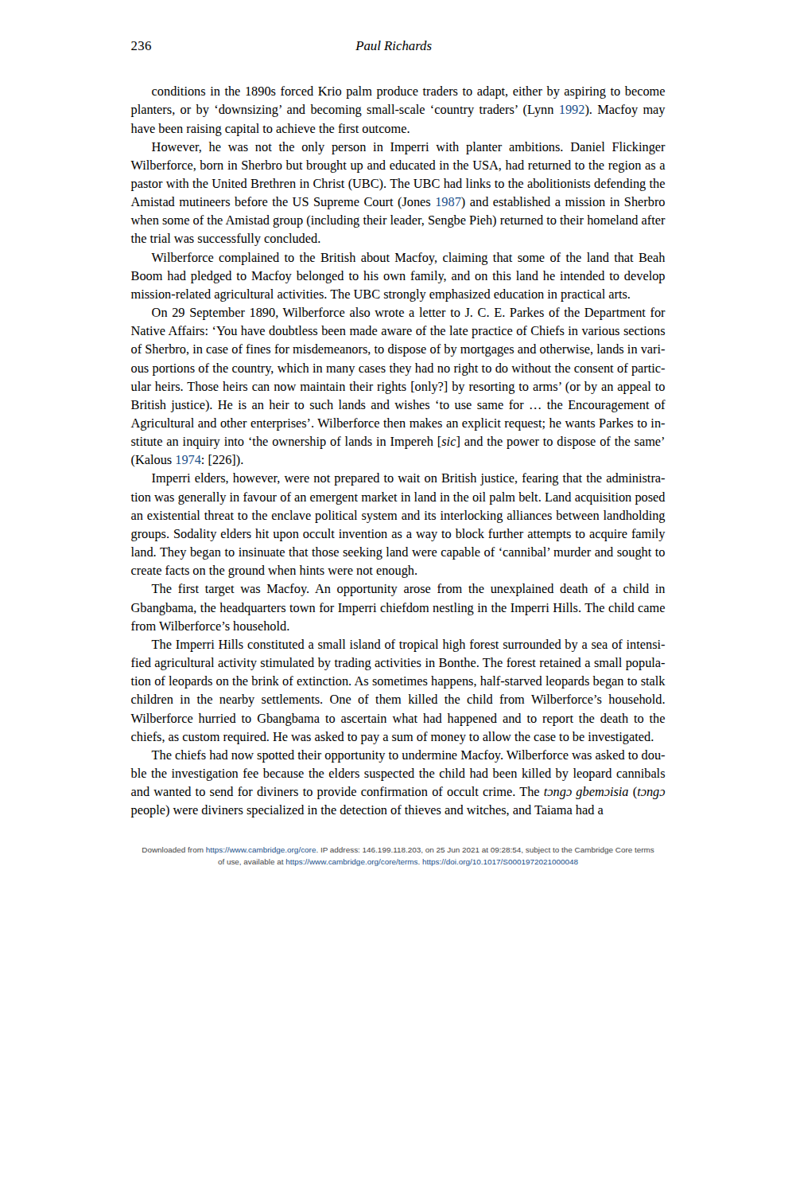236 Paul Richards
conditions in the 1890s forced Krio palm produce traders to adapt, either by aspiring to become planters, or by ‘downsizing’ and becoming small-scale ‘country traders’ (Lynn 1992). Macfoy may have been raising capital to achieve the first outcome.
However, he was not the only person in Imperri with planter ambitions. Daniel Flickinger Wilberforce, born in Sherbro but brought up and educated in the USA, had returned to the region as a pastor with the United Brethren in Christ (UBC). The UBC had links to the abolitionists defending the Amistad mutineers before the US Supreme Court (Jones 1987) and established a mission in Sherbro when some of the Amistad group (including their leader, Sengbe Pieh) returned to their homeland after the trial was successfully concluded.
Wilberforce complained to the British about Macfoy, claiming that some of the land that Beah Boom had pledged to Macfoy belonged to his own family, and on this land he intended to develop mission-related agricultural activities. The UBC strongly emphasized education in practical arts.
On 29 September 1890, Wilberforce also wrote a letter to J. C. E. Parkes of the Department for Native Affairs: ‘You have doubtless been made aware of the late practice of Chiefs in various sections of Sherbro, in case of fines for misdemeanors, to dispose of by mortgages and otherwise, lands in various portions of the country, which in many cases they had no right to do without the consent of particular heirs. Those heirs can now maintain their rights [only?] by resorting to arms’ (or by an appeal to British justice). He is an heir to such lands and wishes ‘to use same for … the Encouragement of Agricultural and other enterprises’. Wilberforce then makes an explicit request; he wants Parkes to institute an inquiry into ‘the ownership of lands in Impereh [sic] and the power to dispose of the same’ (Kalous 1974: [226]).
Imperri elders, however, were not prepared to wait on British justice, fearing that the administration was generally in favour of an emergent market in land in the oil palm belt. Land acquisition posed an existential threat to the enclave political system and its interlocking alliances between landholding groups. Sodality elders hit upon occult invention as a way to block further attempts to acquire family land. They began to insinuate that those seeking land were capable of ‘cannibal’ murder and sought to create facts on the ground when hints were not enough.
The first target was Macfoy. An opportunity arose from the unexplained death of a child in Gbangbama, the headquarters town for Imperri chiefdom nestling in the Imperri Hills. The child came from Wilberforce’s household.
The Imperri Hills constituted a small island of tropical high forest surrounded by a sea of intensified agricultural activity stimulated by trading activities in Bonthe. The forest retained a small population of leopards on the brink of extinction. As sometimes happens, half-starved leopards began to stalk children in the nearby settlements. One of them killed the child from Wilberforce’s household. Wilberforce hurried to Gbangbama to ascertain what had happened and to report the death to the chiefs, as custom required. He was asked to pay a sum of money to allow the case to be investigated.
The chiefs had now spotted their opportunity to undermine Macfoy. Wilberforce was asked to double the investigation fee because the elders suspected the child had been killed by leopard cannibals and wanted to send for diviners to provide confirmation of occult crime. The tɔngɔ gbemɔisia (tɔngɔ people) were diviners specialized in the detection of thieves and witches, and Taiama had a
Downloaded from https://www.cambridge.org/core. IP address: 146.199.118.203, on 25 Jun 2021 at 09:28:54, subject to the Cambridge Core terms
of use, available at https://www.cambridge.org/core/terms. https://doi.org/10.1017/S0001972021000048